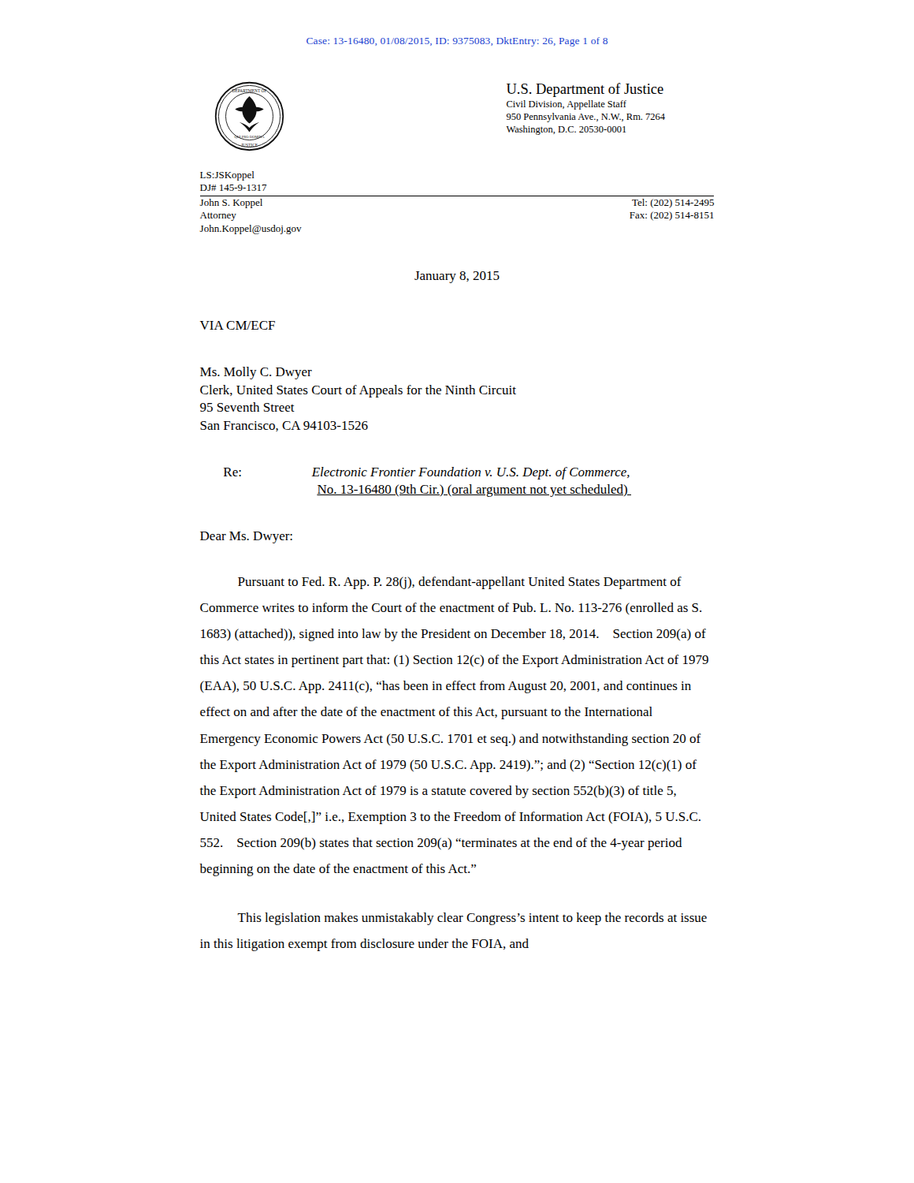Case: 13-16480, 01/08/2015, ID: 9375083, DktEntry: 26, Page 1 of 8
DEPARTMENT OF JUSTICE QUI PRO DOMINA
U.S. Department of Justice
Civil Division, Appellate Staff
950 Pennsylvania Ave., N.W., Rm. 7264
Washington, D.C. 20530-0001
LS:JSKoppel
DJ# 145-9-1317
| John S. Koppel | Tel: (202) 514-2495 |
| Attorney | Fax: (202) 514-8151 |
| John.Koppel@usdoj.gov | |
January 8, 2015
VIA CM/ECF
Ms. Molly C. Dwyer
Clerk, United States Court of Appeals for the Ninth Circuit
95 Seventh Street
San Francisco, CA 94103-1526
Re: Electronic Frontier Foundation v. U.S. Dept. of Commerce, No. 13-16480 (9th Cir.) (oral argument not yet scheduled)
Dear Ms. Dwyer:
Pursuant to Fed. R. App. P. 28(j), defendant-appellant United States Department of Commerce writes to inform the Court of the enactment of Pub. L. No. 113-276 (enrolled as S. 1683) (attached)), signed into law by the President on December 18, 2014. Section 209(a) of this Act states in pertinent part that: (1) Section 12(c) of the Export Administration Act of 1979 (EAA), 50 U.S.C. App. 2411(c), “has been in effect from August 20, 2001, and continues in effect on and after the date of the enactment of this Act, pursuant to the International Emergency Economic Powers Act (50 U.S.C. 1701 et seq.) and notwithstanding section 20 of the Export Administration Act of 1979 (50 U.S.C. App. 2419).”; and (2) “Section 12(c)(1) of the Export Administration Act of 1979 is a statute covered by section 552(b)(3) of title 5, United States Code[,]” i.e., Exemption 3 to the Freedom of Information Act (FOIA), 5 U.S.C. 552. Section 209(b) states that section 209(a) “terminates at the end of the 4-year period beginning on the date of the enactment of this Act.”
This legislation makes unmistakably clear Congress’s intent to keep the records at issue in this litigation exempt from disclosure under the FOIA, and